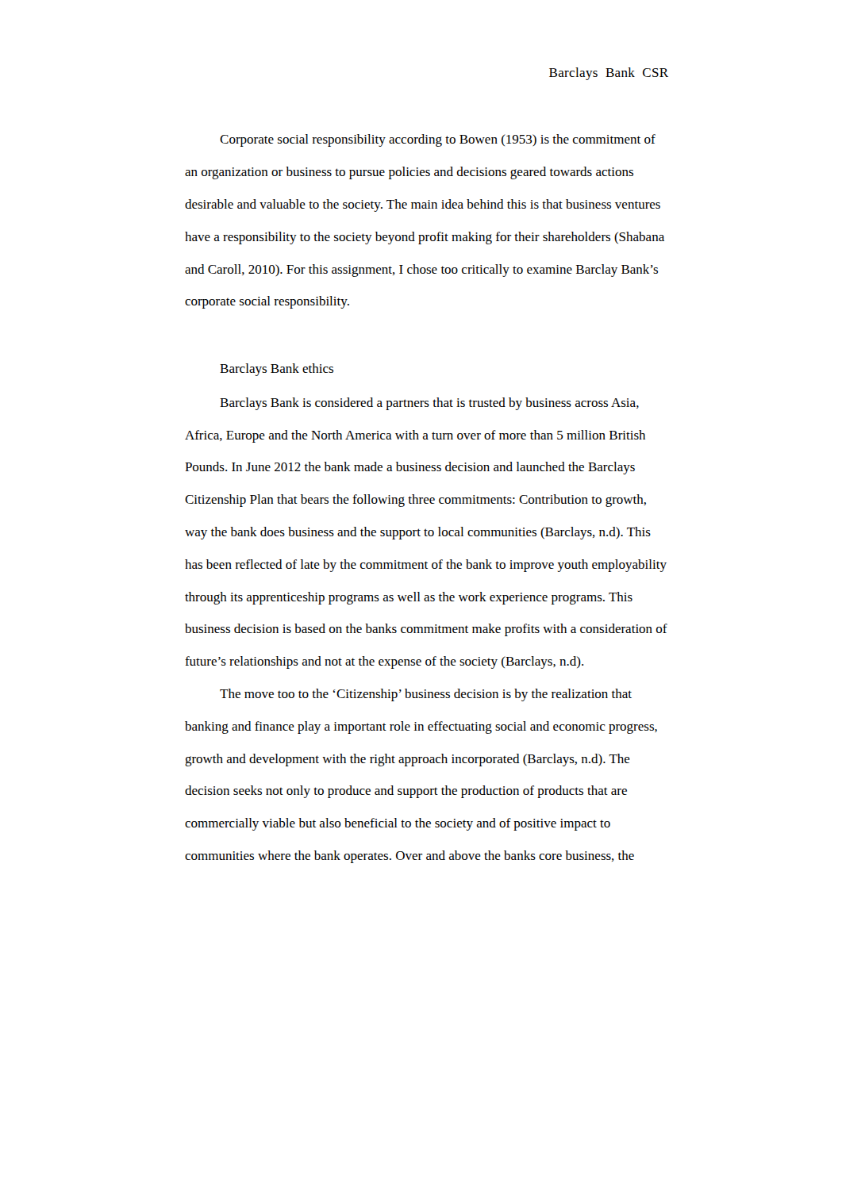Barclays Bank CSR
Corporate social responsibility according to Bowen (1953) is the commitment of an organization or business to pursue policies and decisions geared towards actions desirable and valuable to the society. The main idea behind this is that business ventures have a responsibility to the society beyond profit making for their shareholders (Shabana and Caroll, 2010). For this assignment, I chose too critically to examine Barclay Bank’s corporate social responsibility.
Barclays Bank ethics
Barclays Bank is considered a partners that is trusted by business across Asia, Africa, Europe and the North America with a turn over of more than 5 million British Pounds. In June 2012 the bank made a business decision and launched the Barclays Citizenship Plan that bears the following three commitments: Contribution to growth, way the bank does business and the support to local communities (Barclays, n.d). This has been reflected of late by the commitment of the bank to improve youth employability through its apprenticeship programs as well as the work experience programs. This business decision is based on the banks commitment make profits with a consideration of future’s relationships and not at the expense of the society (Barclays, n.d).
The move too to the ‘Citizenship’ business decision is by the realization that banking and finance play a important role in effectuating social and economic progress, growth and development with the right approach incorporated (Barclays, n.d). The decision seeks not only to produce and support the production of products that are commercially viable but also beneficial to the society and of positive impact to communities where the bank operates. Over and above the banks core business, the